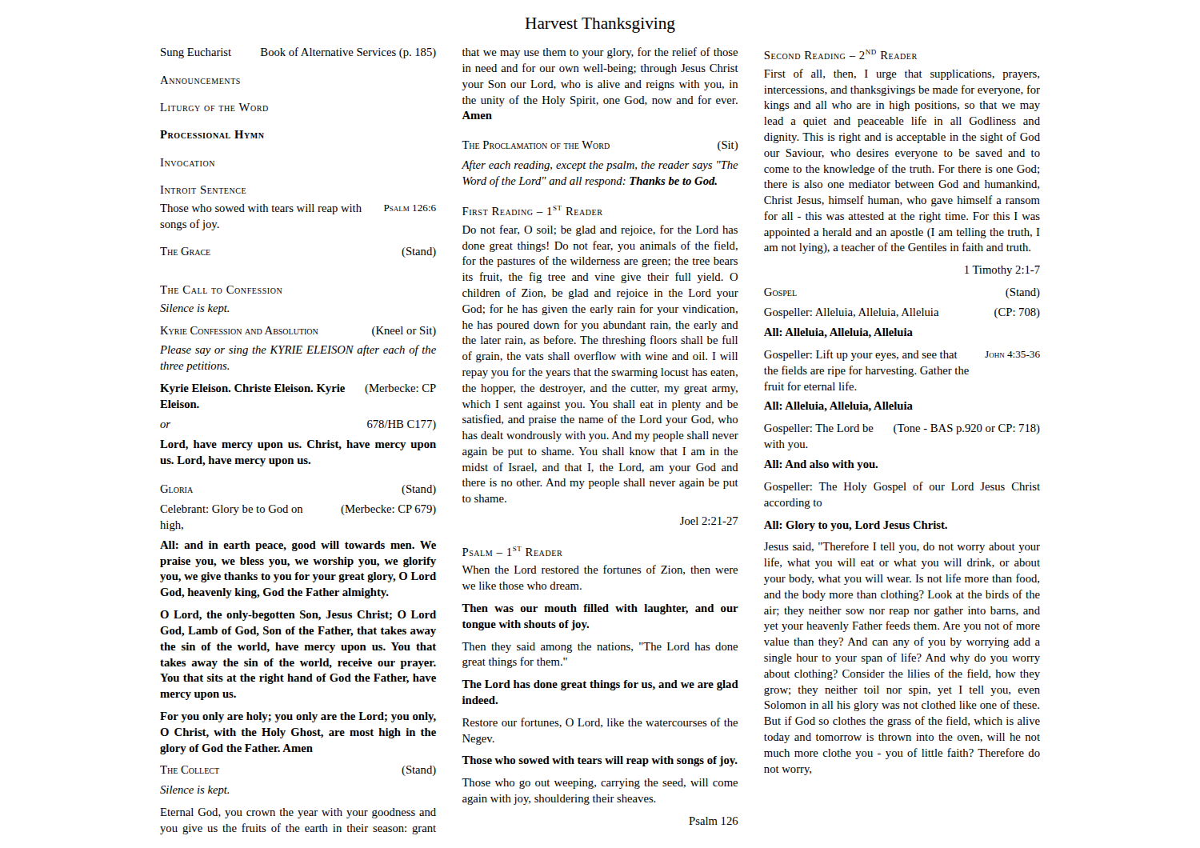Harvest Thanksgiving
Sung Eucharist Book of Alternative Services (p. 185)
Announcements
Liturgy of the Word
Processional Hymn
Invocation
Introit Sentence
Those who sowed with tears will reap with songs of joy. Psalm 126:6
The Grace (Stand)
The Call to Confession
Silence is kept.
Kyrie Confession and Absolution (Kneel or Sit)
Please say or sing the KYRIE ELEISON after each of the three petitions.
Kyrie Eleison. Christe Eleison. Kyrie Eleison. (Merbecke: CP
or 678/HB C177)
Lord, have mercy upon us. Christ, have mercy upon us. Lord, have mercy upon us.
Gloria (Stand)
Celebrant: Glory be to God on high, (Merbecke: CP 679)
All: and in earth peace, good will towards men. We praise you, we bless you, we worship you, we glorify you, we give thanks to you for your great glory, O Lord God, heavenly king, God the Father almighty.
O Lord, the only-begotten Son, Jesus Christ; O Lord God, Lamb of God, Son of the Father, that takes away the sin of the world, have mercy upon us. You that takes away the sin of the world, receive our prayer. You that sits at the right hand of God the Father, have mercy upon us.
For you only are holy; you only are the Lord; you only, O Christ, with the Holy Ghost, are most high in the glory of God the Father. Amen
The Collect (Stand)
Silence is kept.
Eternal God, you crown the year with your goodness and you give us the fruits of the earth in their season: grant that we may use them to your glory, for the relief of those in need and for our own well-being; through Jesus Christ your Son our Lord, who is alive and reigns with you, in the unity of the Holy Spirit, one God, now and for ever. Amen
The Proclamation of the Word (Sit)
After each reading, except the psalm, the reader says "The Word of the Lord" and all respond: Thanks be to God.
First Reading – 1st Reader
Do not fear, O soil; be glad and rejoice, for the Lord has done great things! Do not fear, you animals of the field, for the pastures of the wilderness are green; the tree bears its fruit, the fig tree and vine give their full yield. O children of Zion, be glad and rejoice in the Lord your God; for he has given the early rain for your vindication, he has poured down for you abundant rain, the early and the later rain, as before. The threshing floors shall be full of grain, the vats shall overflow with wine and oil. I will repay you for the years that the swarming locust has eaten, the hopper, the destroyer, and the cutter, my great army, which I sent against you. You shall eat in plenty and be satisfied, and praise the name of the Lord your God, who has dealt wondrously with you. And my people shall never again be put to shame. You shall know that I am in the midst of Israel, and that I, the Lord, am your God and there is no other. And my people shall never again be put to shame.
Joel 2:21-27
Psalm – 1st Reader
When the Lord restored the fortunes of Zion, then were we like those who dream.
Then was our mouth filled with laughter, and our tongue with shouts of joy.
Then they said among the nations, "The Lord has done great things for them."
The Lord has done great things for us, and we are glad indeed.
Restore our fortunes, O Lord, like the watercourses of the Negev.
Those who sowed with tears will reap with songs of joy.
Those who go out weeping, carrying the seed, will come again with joy, shouldering their sheaves.
Psalm 126
Second Reading – 2nd Reader
First of all, then, I urge that supplications, prayers, intercessions, and thanksgivings be made for everyone, for kings and all who are in high positions, so that we may lead a quiet and peaceable life in all Godliness and dignity. This is right and is acceptable in the sight of God our Saviour, who desires everyone to be saved and to come to the knowledge of the truth. For there is one God; there is also one mediator between God and humankind, Christ Jesus, himself human, who gave himself a ransom for all - this was attested at the right time. For this I was appointed a herald and an apostle (I am telling the truth, I am not lying), a teacher of the Gentiles in faith and truth.
1 Timothy 2:1-7
Gospel (Stand)
Gospeller: Alleluia, Alleluia, Alleluia (CP: 708)
All: Alleluia, Alleluia, Alleluia
Gospeller: Lift up your eyes, and see that the fields are ripe for harvesting. Gather the fruit for eternal life. John 4:35-36
All: Alleluia, Alleluia, Alleluia
Gospeller: The Lord be with you. (Tone - BAS p.920 or CP: 718)
All: And also with you.
Gospeller: The Holy Gospel of our Lord Jesus Christ according to
All: Glory to you, Lord Jesus Christ.
Jesus said, "Therefore I tell you, do not worry about your life, what you will eat or what you will drink, or about your body, what you will wear. Is not life more than food, and the body more than clothing? Look at the birds of the air; they neither sow nor reap nor gather into barns, and yet your heavenly Father feeds them. Are you not of more value than they? And can any of you by worrying add a single hour to your span of life? And why do you worry about clothing? Consider the lilies of the field, how they grow; they neither toil nor spin, yet I tell you, even Solomon in all his glory was not clothed like one of these. But if God so clothes the grass of the field, which is alive today and tomorrow is thrown into the oven, will he not much more clothe you - you of little faith? Therefore do not worry,